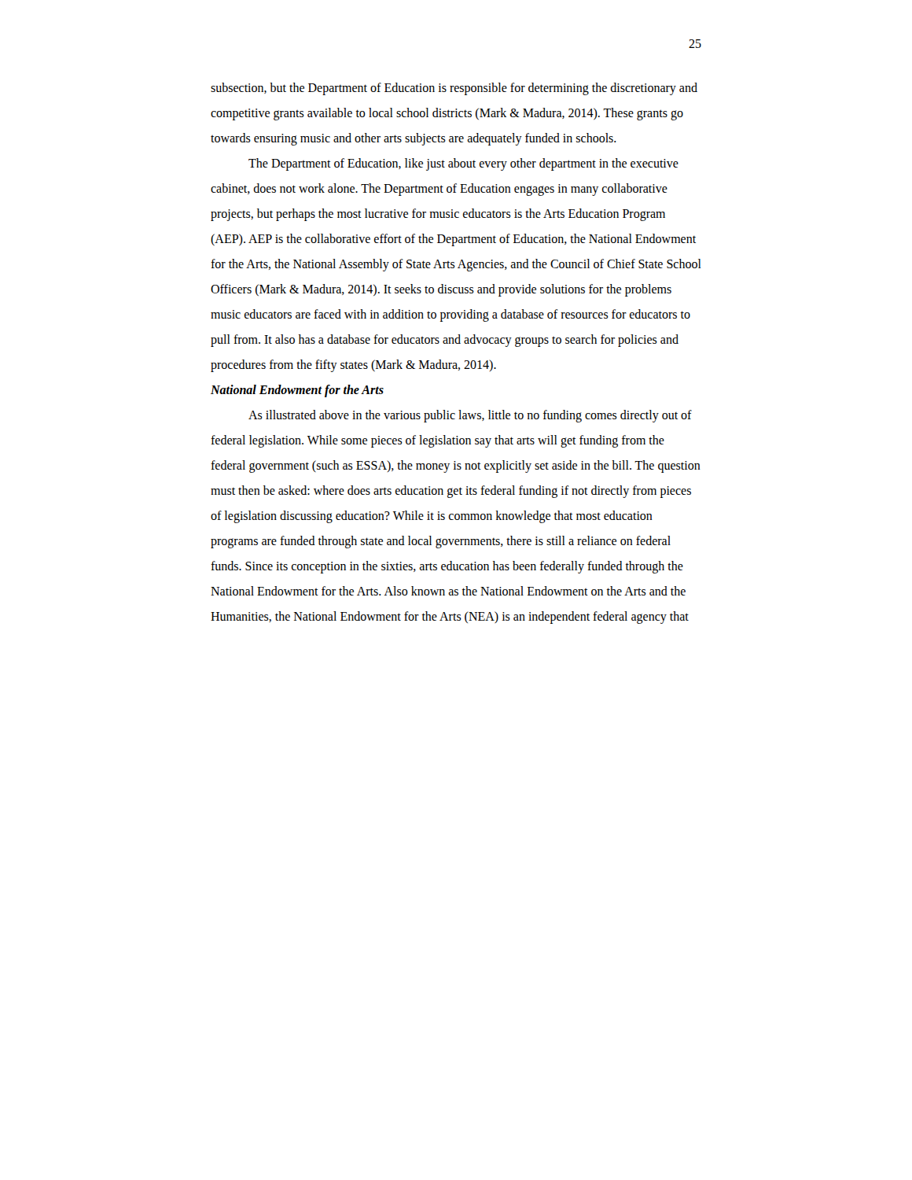25
subsection, but the Department of Education is responsible for determining the discretionary and competitive grants available to local school districts (Mark & Madura, 2014). These grants go towards ensuring music and other arts subjects are adequately funded in schools.
The Department of Education, like just about every other department in the executive cabinet, does not work alone. The Department of Education engages in many collaborative projects, but perhaps the most lucrative for music educators is the Arts Education Program (AEP). AEP is the collaborative effort of the Department of Education, the National Endowment for the Arts, the National Assembly of State Arts Agencies, and the Council of Chief State School Officers (Mark & Madura, 2014). It seeks to discuss and provide solutions for the problems music educators are faced with in addition to providing a database of resources for educators to pull from. It also has a database for educators and advocacy groups to search for policies and procedures from the fifty states (Mark & Madura, 2014).
National Endowment for the Arts
As illustrated above in the various public laws, little to no funding comes directly out of federal legislation. While some pieces of legislation say that arts will get funding from the federal government (such as ESSA), the money is not explicitly set aside in the bill. The question must then be asked: where does arts education get its federal funding if not directly from pieces of legislation discussing education? While it is common knowledge that most education programs are funded through state and local governments, there is still a reliance on federal funds. Since its conception in the sixties, arts education has been federally funded through the National Endowment for the Arts. Also known as the National Endowment on the Arts and the Humanities, the National Endowment for the Arts (NEA) is an independent federal agency that